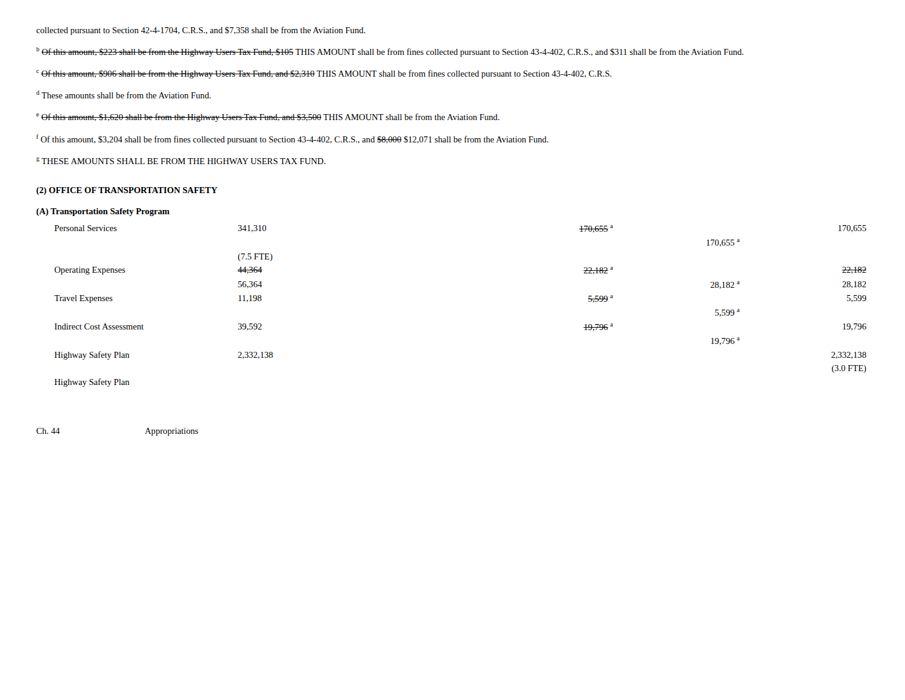collected pursuant to Section 42-4-1704, C.R.S., and $7,358 shall be from the Aviation Fund.
b Of this amount, $223 shall be from the Highway Users Tax Fund, $105 THIS AMOUNT shall be from fines collected pursuant to Section 43-4-402, C.R.S., and $311 shall be from the Aviation Fund.
c Of this amount, $906 shall be from the Highway Users Tax Fund, and $2,310 THIS AMOUNT shall be from fines collected pursuant to Section 43-4-402, C.R.S.
d These amounts shall be from the Aviation Fund.
e Of this amount, $1,620 shall be from the Highway Users Tax Fund, and $3,500 THIS AMOUNT shall be from the Aviation Fund.
f Of this amount, $3,204 shall be from fines collected pursuant to Section 43-4-402, C.R.S., and $8,000 $12,071 shall be from the Aviation Fund.
g THESE AMOUNTS SHALL BE FROM THE HIGHWAY USERS TAX FUND.
(2) OFFICE OF TRANSPORTATION SAFETY
(A) Transportation Safety Program
| Personal Services | 341,310 | | 170,655 a | | 170,655 |
| | | | | 170,655 a | |
| | (7.5 FTE) | | | | |
| Operating Expenses | 44,364 | | 22,182 a | | 22,182 |
| | 56,364 | | | 28,182 a | 28,182 |
| Travel Expenses | 11,198 | | 5,599 a | | 5,599 |
| | | | | 5,599 a | |
| Indirect Cost Assessment | 39,592 | | 19,796 a | | 19,796 |
| | | | | 19,796 a | |
| Highway Safety Plan | 2,332,138 | | | | 2,332,138 |
| | | | | | (3.0 FTE) |
| Highway Safety Plan | | | | | |
Ch. 44
Appropriations